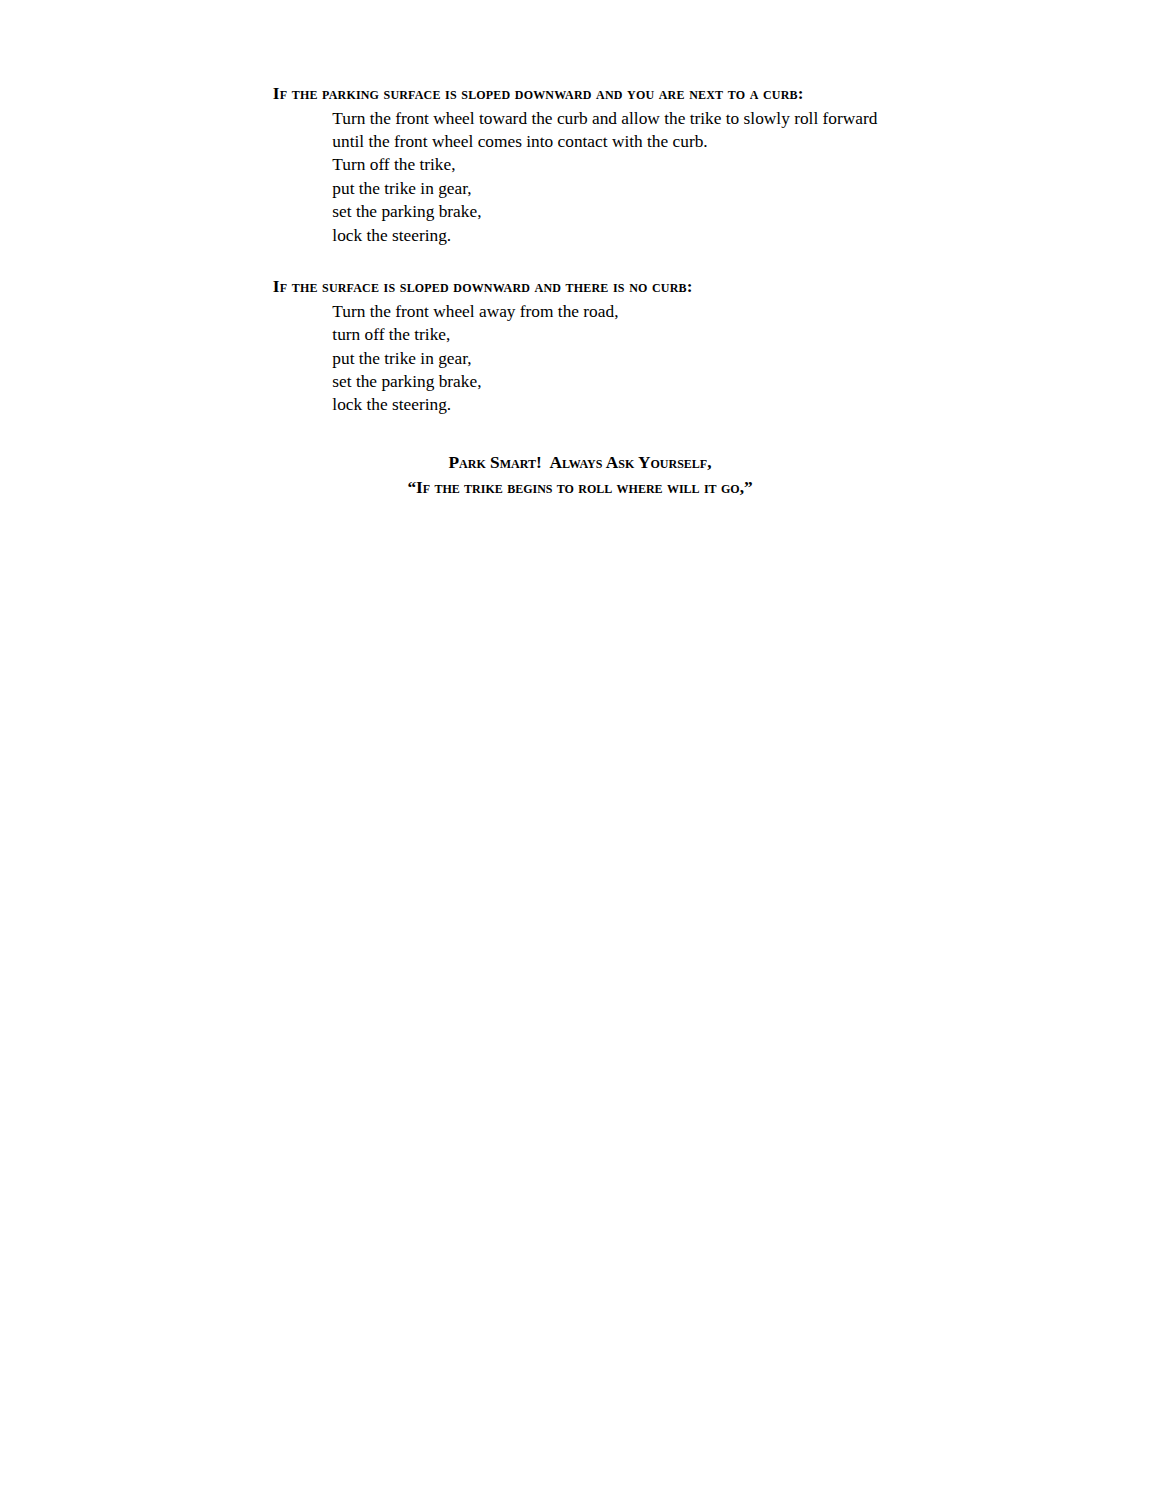If the parking surface is sloped downward and you are next to a curb:
Turn the front wheel toward the curb and allow the trike to slowly roll forward until the front wheel comes into contact with the curb.
Turn off the trike,
put the trike in gear,
set the parking brake,
lock the steering.
If the surface is sloped downward and there is no curb:
Turn the front wheel away from the road,
turn off the trike,
put the trike in gear,
set the parking brake,
lock the steering.
Park Smart! Always Ask Yourself,
“If the trike begins to roll where will it go,”